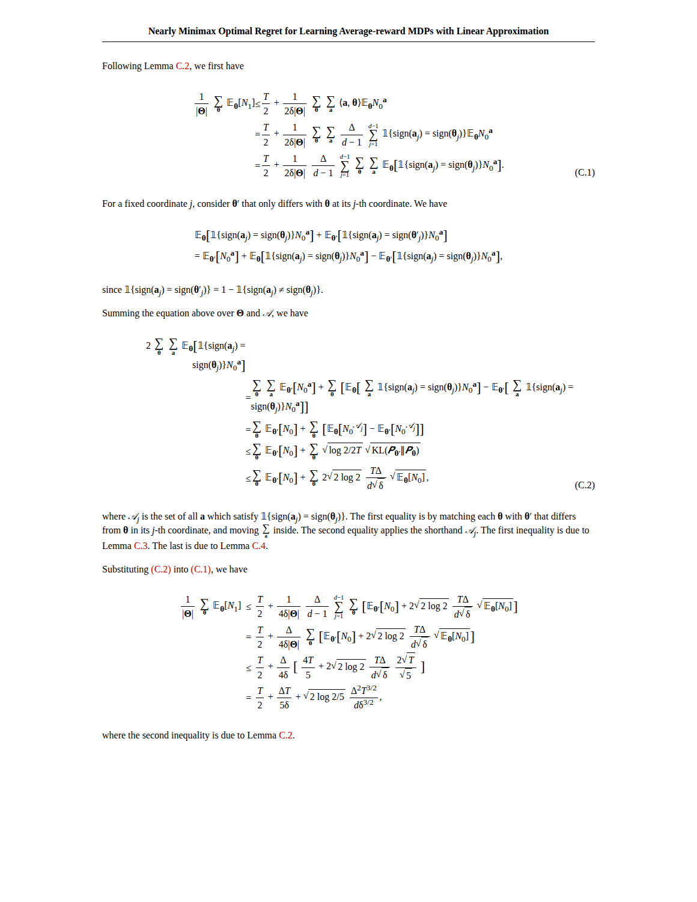Nearly Minimax Optimal Regret for Learning Average-reward MDPs with Linear Approximation
Following Lemma C.2, we first have
| 1 / Θ / ∑ θ 𝔼 θ [ N 1 ] | ≤ | T 2 + 1 2δ/ Θ / ∑ θ ∑ a ⟨ a , θ ⟩𝔼 θ N 0 a |
| | = | T 2 + 1 2δ/ Θ / ∑ θ ∑ a Δ d − 1 d −1 ∑ j =1 𝟙{sign( a j ) = sign( θ j )}𝔼 θ N 0 a |
| | = | T 2 + 1 2δ/ Θ / Δ d − 1 d −1 ∑ j =1 ∑ θ ∑ a 𝔼 θ [ 𝟙{sign( a j ) = sign( θ j )} N 0 a ] . |
(C.1)
For a fixed coordinate j, consider θ′ that only differs with θ at its j-th coordinate. We have
| 𝔼 θ [ 𝟙{sign( a j ) = sign( θ j )} N 0 a ] + 𝔼 θ ′ [ 𝟙{sign( a j ) = sign( θ ′ j )} N 0 a ] |
| = 𝔼 θ ′ [ N 0 a ] + 𝔼 θ [ 𝟙{sign( a j ) = sign( θ j )} N 0 a ] − 𝔼 θ ′ [ 𝟙{sign( a j ) = sign( θ j )} N 0 a ] , |
since 𝟙{sign(aj) = sign(θ′j)} = 1 − 𝟙{sign(aj) ≠ sign(θj)}.
Summing the equation above over Θ and 𝒜, we have
| 2 ∑ θ ∑ a 𝔼 θ [ 𝟙{sign( a j ) = sign( θ j )} N 0 a ] | | |
| | = | ∑ θ ∑ a 𝔼 θ ′ [ N 0 a ] + ∑ θ [ 𝔼 θ [ ∑ a 𝟙{sign( a j ) = sign( θ j )} N 0 a ] − 𝔼 θ ′ [ ∑ a 𝟙{sign( a j ) = sign( θ j )} N 0 a ] ] |
| | = | ∑ θ 𝔼 θ ′ [ N 0 ] + ∑ θ [ 𝔼 θ [ N 0 𝒜 j ] − 𝔼 θ ′ [ N 0 𝒜 j ] ] |
| | ≤ | ∑ θ 𝔼 θ ′ [ N 0 ] + ∑ θ log 2/2 T KL( 𝑷 θ ′ ∥ 𝑷 θ ) |
| | ≤ | ∑ θ 𝔼 θ ′ [ N 0 ] + ∑ θ 2 2 log 2 T Δ d δ 𝔼 θ [ N 0 ] , |
(C.2)
where 𝒜j is the set of all a which satisfy 𝟙{sign(aj) = sign(θj)}. The first equality is by matching each θ with θ′ that differs from θ in its j-th coordinate, and moving ∑a inside. The second equality applies the shorthand 𝒜j. The first inequality is due to Lemma C.3. The last is due to Lemma C.4.
Substituting (C.2) into (C.1), we have
| 1 / Θ / ∑ θ 𝔼 θ [ N 1 ] | ≤ | T 2 + 1 4δ/ Θ / Δ d − 1 d −1 ∑ j =1 ∑ θ [ 𝔼 θ ′ [ N 0 ] + 2 2 log 2 T Δ d δ 𝔼 θ [ N 0 ] ] |
| | = | T 2 + Δ 4δ/ Θ / ∑ θ [ 𝔼 θ ′ [ N 0 ] + 2 2 log 2 T Δ d δ 𝔼 θ [ N 0 ] ] |
| | ≤ | T 2 + Δ 4δ [ 4 T 5 + 2 2 log 2 T Δ d δ 2 T 5 ] |
| | = | T 2 + Δ T 5δ + 2 log 2/5 Δ 2 T 3/2 d δ 3/2 , |
where the second inequality is due to Lemma C.2.